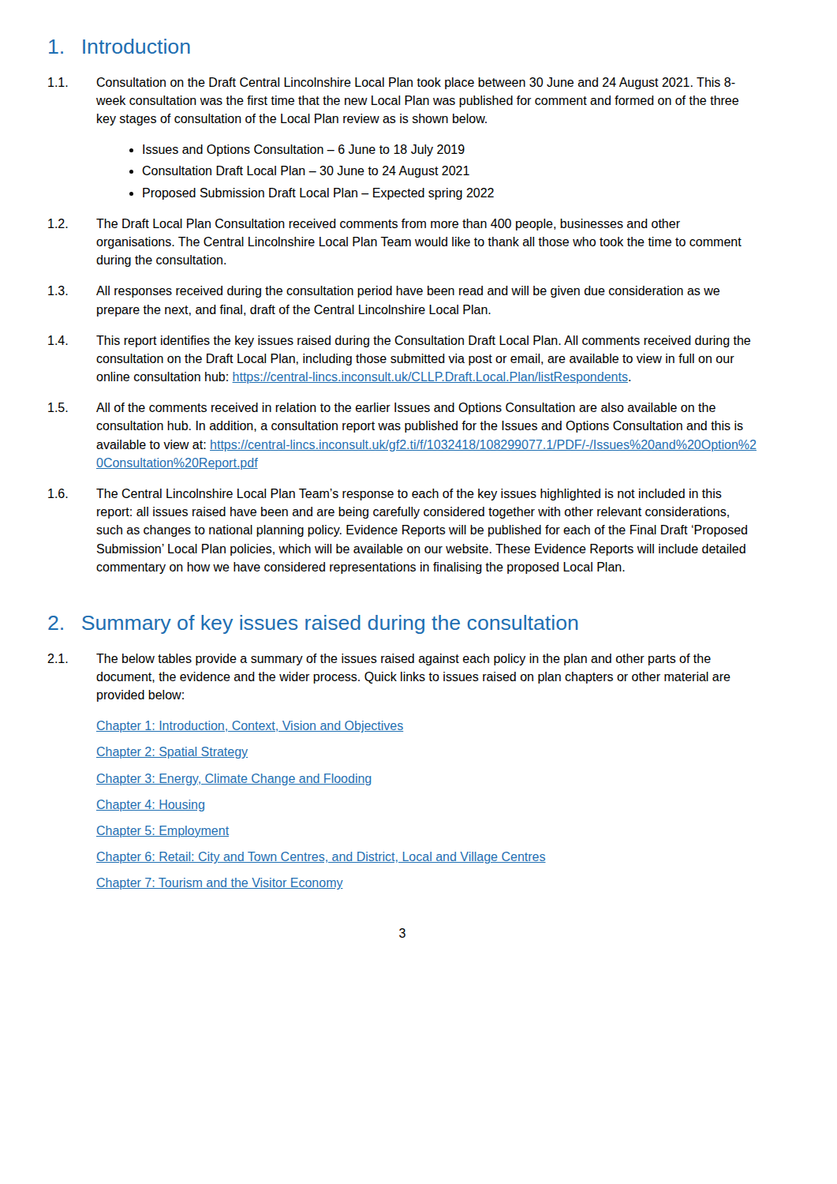1. Introduction
1.1.
Consultation on the Draft Central Lincolnshire Local Plan took place between 30 June and 24 August 2021. This 8-week consultation was the first time that the new Local Plan was published for comment and formed on of the three key stages of consultation of the Local Plan review as is shown below.
Issues and Options Consultation – 6 June to 18 July 2019
Consultation Draft Local Plan – 30 June to 24 August 2021
Proposed Submission Draft Local Plan – Expected spring 2022
1.2.
The Draft Local Plan Consultation received comments from more than 400 people, businesses and other organisations. The Central Lincolnshire Local Plan Team would like to thank all those who took the time to comment during the consultation.
1.3.
All responses received during the consultation period have been read and will be given due consideration as we prepare the next, and final, draft of the Central Lincolnshire Local Plan.
1.4.
This report identifies the key issues raised during the Consultation Draft Local Plan. All comments received during the consultation on the Draft Local Plan, including those submitted via post or email, are available to view in full on our online consultation hub: https://central-lincs.inconsult.uk/CLLP.Draft.Local.Plan/listRespondents.
1.5.
All of the comments received in relation to the earlier Issues and Options Consultation are also available on the consultation hub. In addition, a consultation report was published for the Issues and Options Consultation and this is available to view at: https://central-lincs.inconsult.uk/gf2.ti/f/1032418/108299077.1/PDF/-/Issues%20and%20Option%20Consultation%20Report.pdf
1.6.
The Central Lincolnshire Local Plan Team’s response to each of the key issues highlighted is not included in this report: all issues raised have been and are being carefully considered together with other relevant considerations, such as changes to national planning policy. Evidence Reports will be published for each of the Final Draft ‘Proposed Submission’ Local Plan policies, which will be available on our website. These Evidence Reports will include detailed commentary on how we have considered representations in finalising the proposed Local Plan.
2. Summary of key issues raised during the consultation
2.1.
The below tables provide a summary of the issues raised against each policy in the plan and other parts of the document, the evidence and the wider process. Quick links to issues raised on plan chapters or other material are provided below:
Chapter 1: Introduction, Context, Vision and Objectives Chapter 2: Spatial Strategy Chapter 3: Energy, Climate Change and Flooding Chapter 4: Housing Chapter 5: Employment Chapter 6: Retail: City and Town Centres, and District, Local and Village Centres Chapter 7: Tourism and the Visitor Economy
3